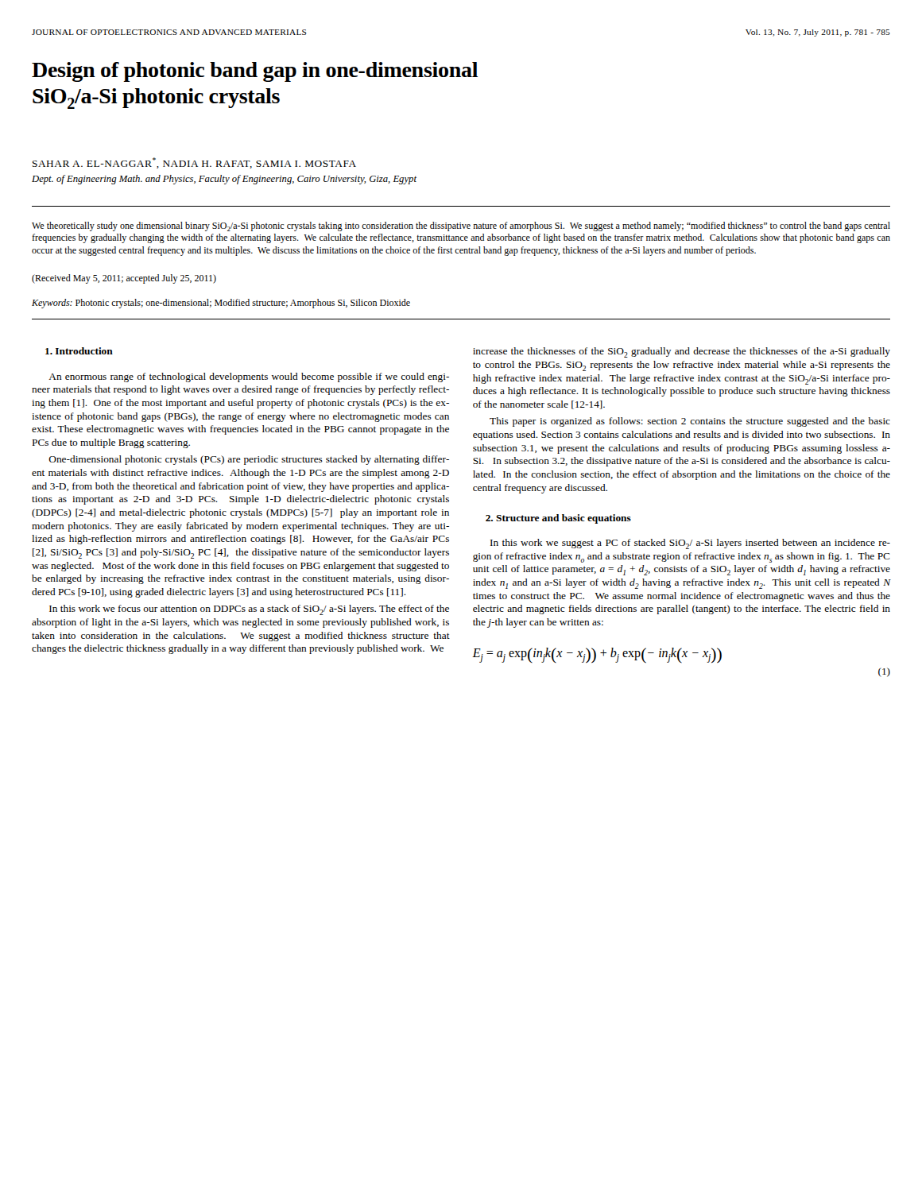JOURNAL OF OPTOELECTRONICS AND ADVANCED MATERIALS Vol. 13, No. 7, July 2011, p. 781 - 785
Design of photonic band gap in one-dimensional
SiO2/a-Si photonic crystals
SAHAR A. EL-NAGGAR*, NADIA H. RAFAT, SAMIA I. MOSTAFA
Dept. of Engineering Math. and Physics, Faculty of Engineering, Cairo University, Giza, Egypt
We theoretically study one dimensional binary SiO2/a-Si photonic crystals taking into consideration the dissipative nature of amorphous Si. We suggest a method namely; “modified thickness” to control the band gaps central frequencies by gradually changing the width of the alternating layers. We calculate the reflectance, transmittance and absorbance of light based on the transfer matrix method. Calculations show that photonic band gaps can occur at the suggested central frequency and its multiples. We discuss the limitations on the choice of the first central band gap frequency, thickness of the a-Si layers and number of periods.
(Received May 5, 2011; accepted July 25, 2011)
Keywords: Photonic crystals; one-dimensional; Modified structure; Amorphous Si, Silicon Dioxide
1. Introduction
An enormous range of technological developments would become possible if we could engineer materials that respond to light waves over a desired range of frequencies by perfectly reflecting them [1]. One of the most important and useful property of photonic crystals (PCs) is the existence of photonic band gaps (PBGs), the range of energy where no electromagnetic modes can exist. These electromagnetic waves with frequencies located in the PBG cannot propagate in the PCs due to multiple Bragg scattering.
One-dimensional photonic crystals (PCs) are periodic structures stacked by alternating different materials with distinct refractive indices. Although the 1-D PCs are the simplest among 2-D and 3-D, from both the theoretical and fabrication point of view, they have properties and applications as important as 2-D and 3-D PCs. Simple 1-D dielectric-dielectric photonic crystals (DDPCs) [2-4] and metal-dielectric photonic crystals (MDPCs) [5-7] play an important role in modern photonics. They are easily fabricated by modern experimental techniques. They are utilized as high-reflection mirrors and antireflection coatings [8]. However, for the GaAs/air PCs [2], Si/SiO2 PCs [3] and poly-Si/SiO2 PC [4], the dissipative nature of the semiconductor layers was neglected. Most of the work done in this field focuses on PBG enlargement that suggested to be enlarged by increasing the refractive index contrast in the constituent materials, using disordered PCs [9-10], using graded dielectric layers [3] and using heterostructured PCs [11].
In this work we focus our attention on DDPCs as a stack of SiO2/ a-Si layers. The effect of the absorption of light in the a-Si layers, which was neglected in some previously published work, is taken into consideration in the calculations. We suggest a modified thickness structure that changes the dielectric thickness gradually in a way different than previously published work. We
increase the thicknesses of the SiO2 gradually and decrease the thicknesses of the a-Si gradually to control the PBGs. SiO2 represents the low refractive index material while a-Si represents the high refractive index material. The large refractive index contrast at the SiO2/a-Si interface produces a high reflectance. It is technologically possible to produce such structure having thickness of the nanometer scale [12-14].
This paper is organized as follows: section 2 contains the structure suggested and the basic equations used. Section 3 contains calculations and results and is divided into two subsections. In subsection 3.1, we present the calculations and results of producing PBGs assuming lossless a-Si. In subsection 3.2, the dissipative nature of the a-Si is considered and the absorbance is calculated. In the conclusion section, the effect of absorption and the limitations on the choice of the central frequency are discussed.
2. Structure and basic equations
In this work we suggest a PC of stacked SiO2/ a-Si layers inserted between an incidence region of refractive index no and a substrate region of refractive index ns as shown in fig. 1. The PC unit cell of lattice parameter, a = d1 + d2, consists of a SiO2 layer of width d1 having a refractive index n1 and an a-Si layer of width d2 having a refractive index n2. This unit cell is repeated N times to construct the PC. We assume normal incidence of electromagnetic waves and thus the electric and magnetic fields directions are parallel (tangent) to the interface. The electric field in the j-th layer can be written as:
Ej = aj exp(injk(x − xj)) + bj exp(− injk(x − xj)) (1)